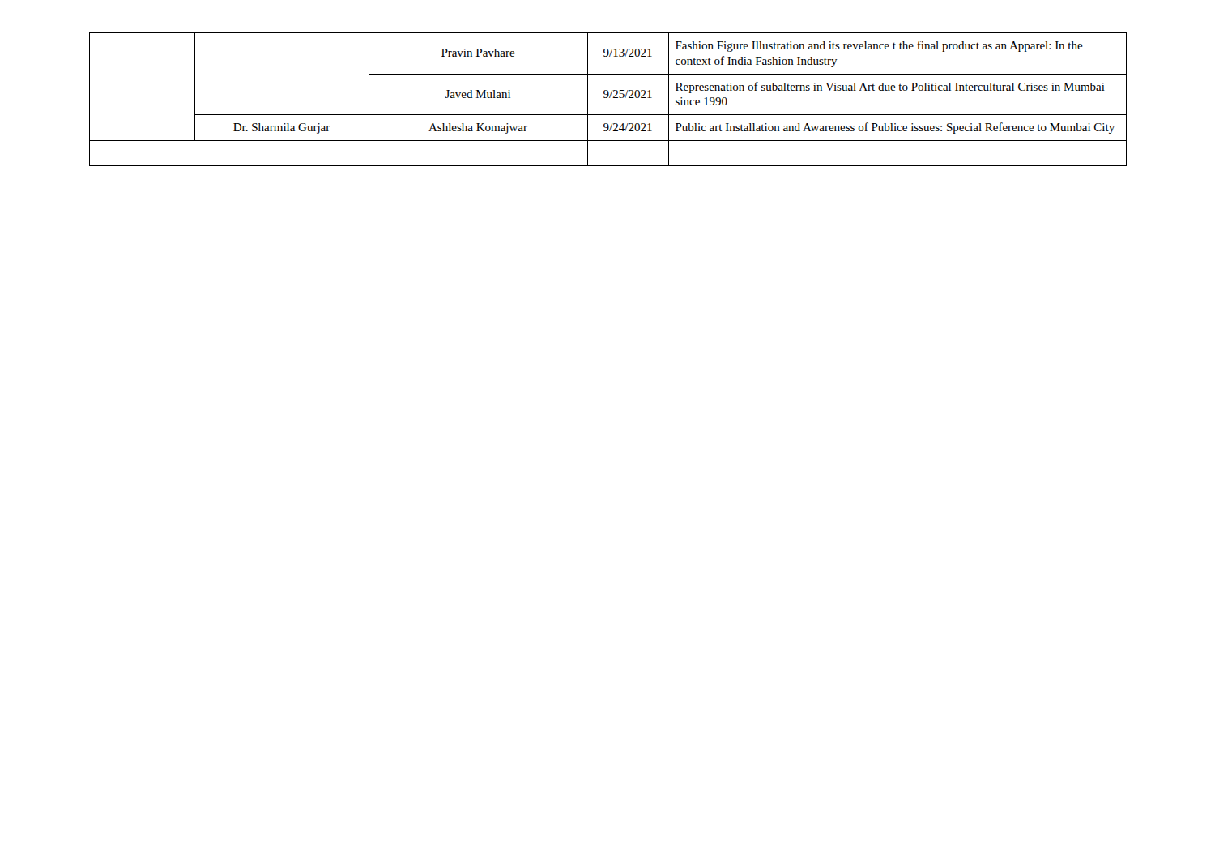| | | Pravin Pavhare | 9/13/2021 | Fashion Figure Illustration and its revelance t the final product as an Apparel: In the context of India Fashion Industry |
| Javed Mulani | 9/25/2021 | Represenation of subalterns in Visual Art due to Political Intercultural Crises in Mumbai since 1990 |
| Dr. Sharmila Gurjar | Ashlesha Komajwar | 9/24/2021 | Public art Installation and Awareness of Publice issues: Special Reference to Mumbai City |